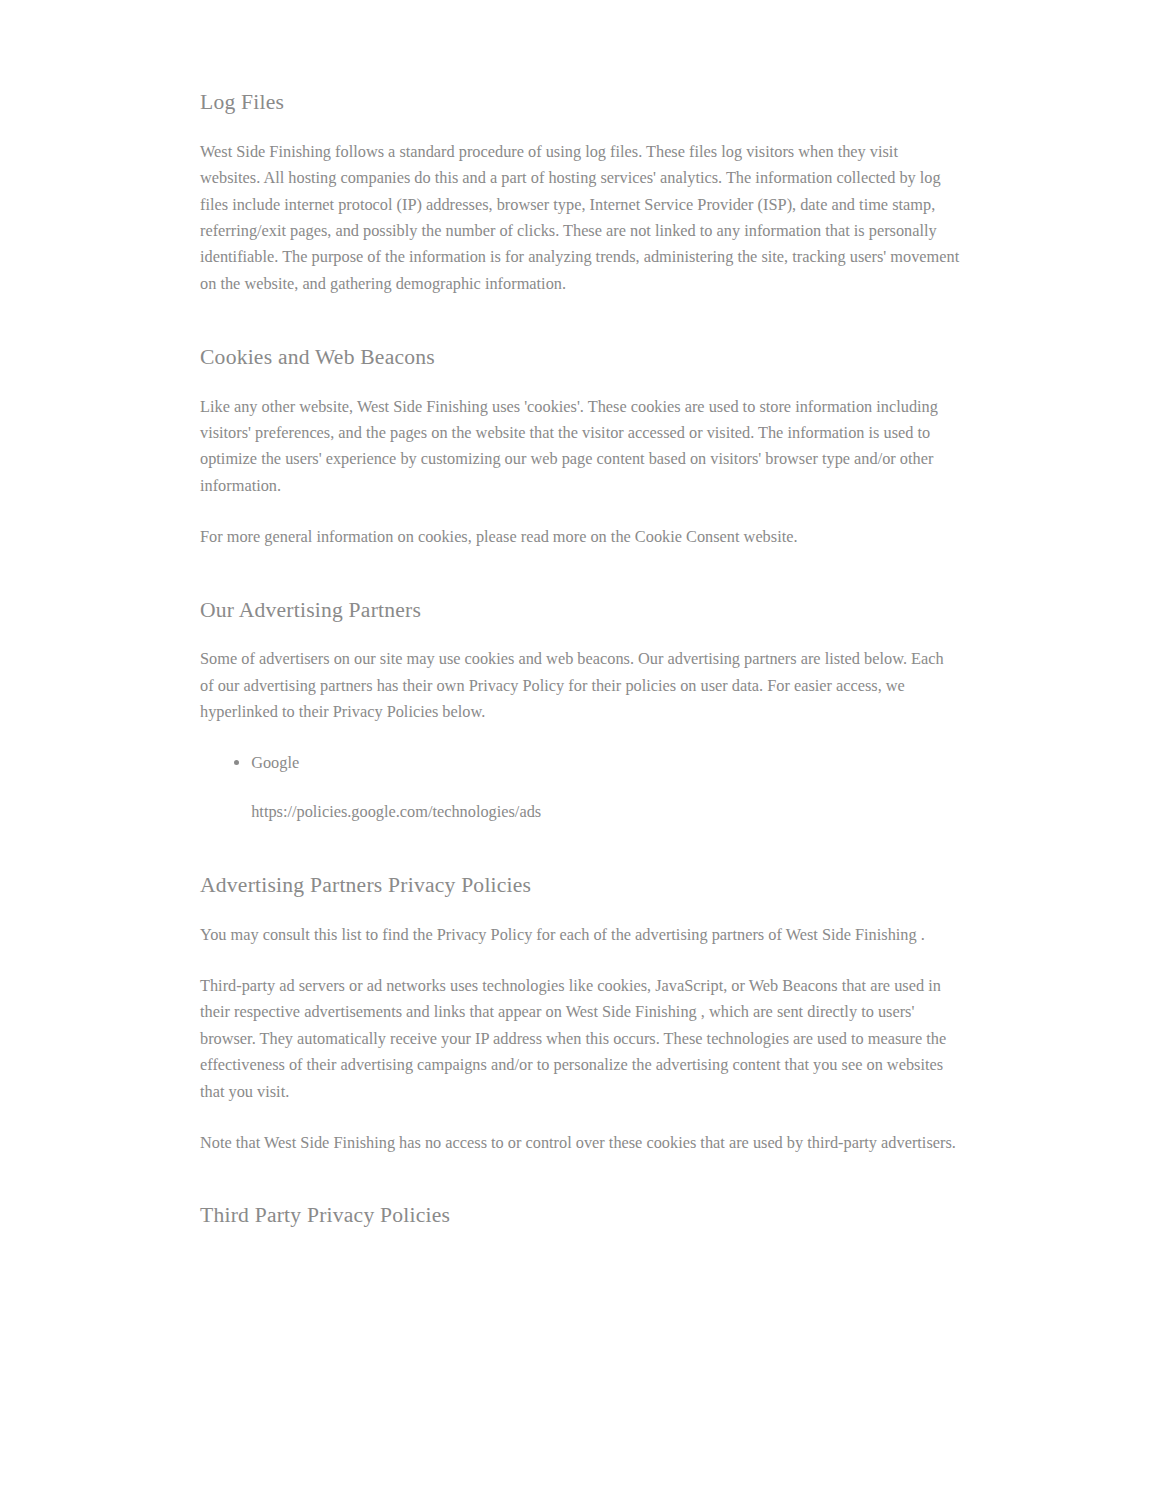Log Files
West Side Finishing follows a standard procedure of using log files. These files log visitors when they visit websites. All hosting companies do this and a part of hosting services' analytics. The information collected by log files include internet protocol (IP) addresses, browser type, Internet Service Provider (ISP), date and time stamp, referring/exit pages, and possibly the number of clicks. These are not linked to any information that is personally identifiable. The purpose of the information is for analyzing trends, administering the site, tracking users' movement on the website, and gathering demographic information.
Cookies and Web Beacons
Like any other website, West Side Finishing uses 'cookies'. These cookies are used to store information including visitors' preferences, and the pages on the website that the visitor accessed or visited. The information is used to optimize the users' experience by customizing our web page content based on visitors' browser type and/or other information.
For more general information on cookies, please read more on the Cookie Consent website.
Our Advertising Partners
Some of advertisers on our site may use cookies and web beacons. Our advertising partners are listed below. Each of our advertising partners has their own Privacy Policy for their policies on user data. For easier access, we hyperlinked to their Privacy Policies below.
Google https://policies.google.com/technologies/ads
Advertising Partners Privacy Policies
You may consult this list to find the Privacy Policy for each of the advertising partners of West Side Finishing .
Third-party ad servers or ad networks uses technologies like cookies, JavaScript, or Web Beacons that are used in their respective advertisements and links that appear on West Side Finishing , which are sent directly to users' browser. They automatically receive your IP address when this occurs. These technologies are used to measure the effectiveness of their advertising campaigns and/or to personalize the advertising content that you see on websites that you visit.
Note that West Side Finishing has no access to or control over these cookies that are used by third-party advertisers.
Third Party Privacy Policies